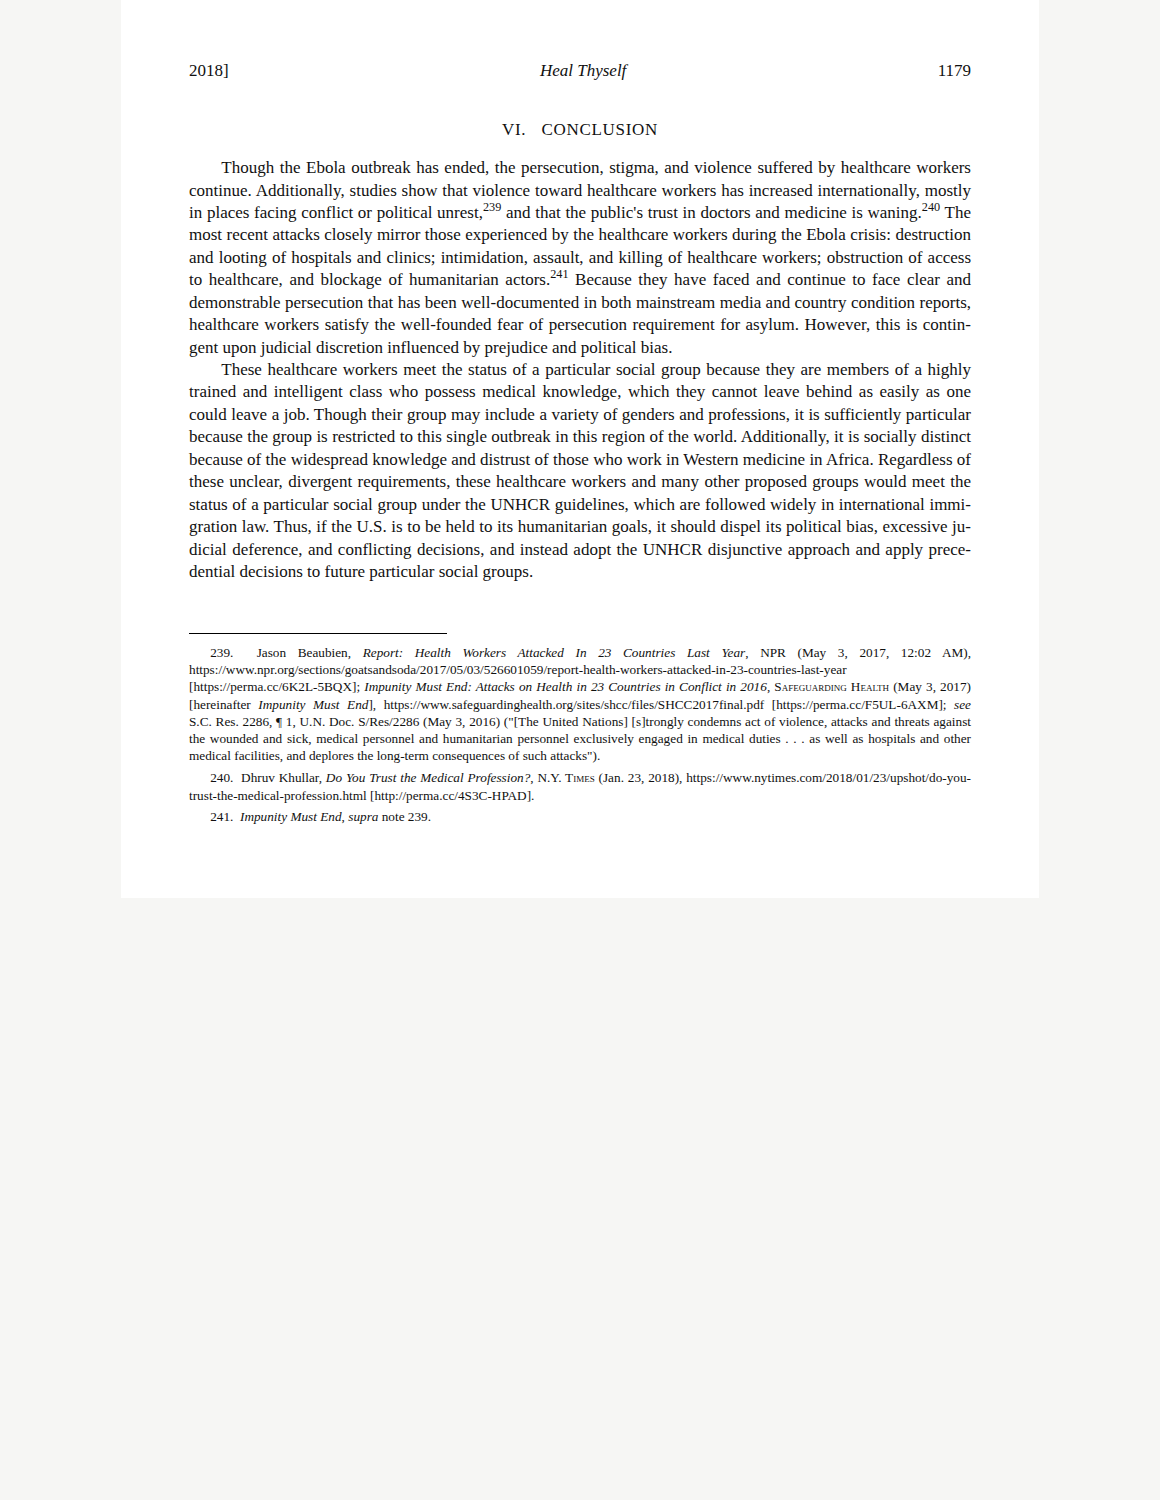2018] Heal Thyself 1179
VI. CONCLUSION
Though the Ebola outbreak has ended, the persecution, stigma, and violence suffered by healthcare workers continue. Additionally, studies show that violence toward healthcare workers has increased internationally, mostly in places facing conflict or political unrest,239 and that the public's trust in doctors and medicine is waning.240 The most recent attacks closely mirror those experienced by the healthcare workers during the Ebola crisis: destruction and looting of hospitals and clinics; intimidation, assault, and killing of healthcare workers; obstruction of access to healthcare, and blockage of humanitarian actors.241 Because they have faced and continue to face clear and demonstrable persecution that has been well-documented in both mainstream media and country condition reports, healthcare workers satisfy the well-founded fear of persecution requirement for asylum. However, this is contingent upon judicial discretion influenced by prejudice and political bias.
These healthcare workers meet the status of a particular social group because they are members of a highly trained and intelligent class who possess medical knowledge, which they cannot leave behind as easily as one could leave a job. Though their group may include a variety of genders and professions, it is sufficiently particular because the group is restricted to this single outbreak in this region of the world. Additionally, it is socially distinct because of the widespread knowledge and distrust of those who work in Western medicine in Africa. Regardless of these unclear, divergent requirements, these healthcare workers and many other proposed groups would meet the status of a particular social group under the UNHCR guidelines, which are followed widely in international immigration law. Thus, if the U.S. is to be held to its humanitarian goals, it should dispel its political bias, excessive judicial deference, and conflicting decisions, and instead adopt the UNHCR disjunctive approach and apply precedential decisions to future particular social groups.
239. Jason Beaubien, Report: Health Workers Attacked In 23 Countries Last Year, NPR (May 3, 2017, 12:02 AM), https://www.npr.org/sections/goatsandsoda/2017/05/03/526601059/report-health-workers-attacked-in-23-countries-last-year [https://perma.cc/6K2L-5BQX]; Impunity Must End: Attacks on Health in 23 Countries in Conflict in 2016, Safeguarding Health (May 3, 2017) [hereinafter Impunity Must End], https://www.safeguardinghealth.org/sites/shcc/files/SHCC2017final.pdf [https://perma.cc/F5UL-6AXM]; see S.C. Res. 2286, ¶ 1, U.N. Doc. S/Res/2286 (May 3, 2016) ("[The United Nations] [s]trongly condemns act of violence, attacks and threats against the wounded and sick, medical personnel and humanitarian personnel exclusively engaged in medical duties . . . as well as hospitals and other medical facilities, and deplores the long-term consequences of such attacks").
240. Dhruv Khullar, Do You Trust the Medical Profession?, N.Y. Times (Jan. 23, 2018), https://www.nytimes.com/2018/01/23/upshot/do-you-trust-the-medical-profession.html [http://perma.cc/4S3C-HPAD].
241. Impunity Must End, supra note 239.